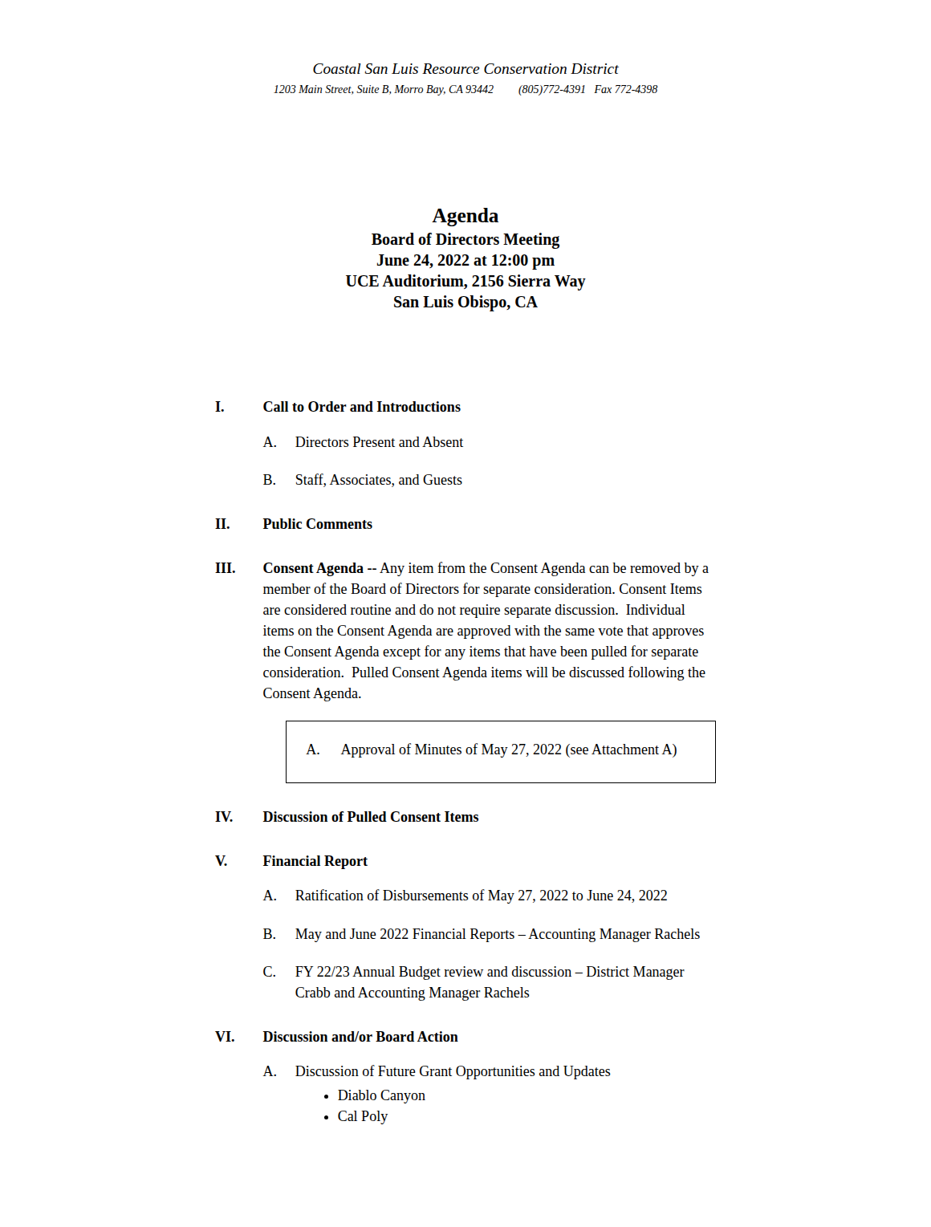Coastal San Luis Resource Conservation District
1203 Main Street, Suite B, Morro Bay, CA 93442 (805)772-4391 Fax 772-4398
Agenda
Board of Directors Meeting
June 24, 2022 at 12:00 pm
UCE Auditorium, 2156 Sierra Way
San Luis Obispo, CA
I. Call to Order and Introductions
A. Directors Present and Absent
B. Staff, Associates, and Guests
II. Public Comments
III. Consent Agenda -- Any item from the Consent Agenda can be removed by a member of the Board of Directors for separate consideration. Consent Items are considered routine and do not require separate discussion. Individual items on the Consent Agenda are approved with the same vote that approves the Consent Agenda except for any items that have been pulled for separate consideration. Pulled Consent Agenda items will be discussed following the Consent Agenda.
A. Approval of Minutes of May 27, 2022 (see Attachment A)
IV. Discussion of Pulled Consent Items
V. Financial Report
A. Ratification of Disbursements of May 27, 2022 to June 24, 2022
B. May and June 2022 Financial Reports – Accounting Manager Rachels
C. FY 22/23 Annual Budget review and discussion – District Manager Crabb and Accounting Manager Rachels
VI. Discussion and/or Board Action
A. Discussion of Future Grant Opportunities and Updates
Diablo Canyon
Cal Poly